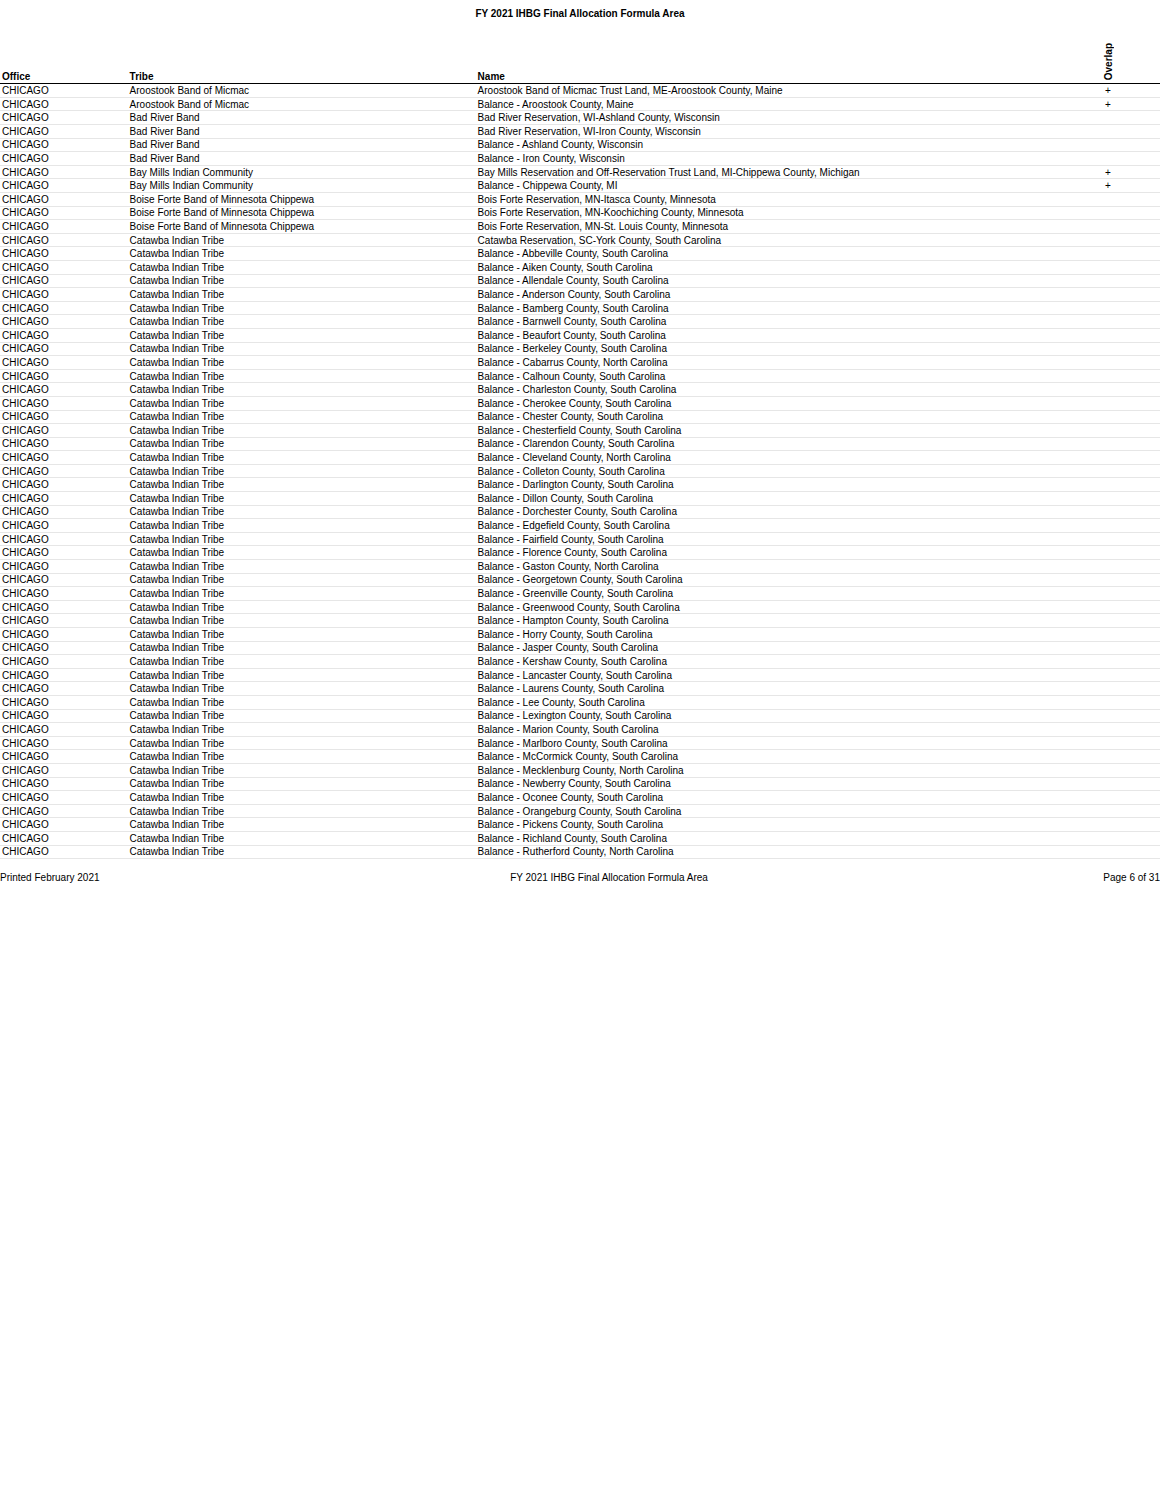FY 2021 IHBG Final Allocation Formula Area
| Office | Tribe | Name | Overlap |
| --- | --- | --- | --- |
| CHICAGO | Aroostook Band of Micmac | Aroostook Band of Micmac Trust Land, ME-Aroostook County, Maine | + |
| CHICAGO | Aroostook Band of Micmac | Balance - Aroostook County, Maine | + |
| CHICAGO | Bad River Band | Bad River Reservation, WI-Ashland County, Wisconsin | |
| CHICAGO | Bad River Band | Bad River Reservation, WI-Iron County, Wisconsin | |
| CHICAGO | Bad River Band | Balance - Ashland County, Wisconsin | |
| CHICAGO | Bad River Band | Balance - Iron County, Wisconsin | |
| CHICAGO | Bay Mills Indian Community | Bay Mills Reservation and Off-Reservation Trust Land, MI-Chippewa County, Michigan | + |
| CHICAGO | Bay Mills Indian Community | Balance - Chippewa County, MI | + |
| CHICAGO | Boise Forte Band of Minnesota Chippewa | Bois Forte Reservation, MN-Itasca County, Minnesota | |
| CHICAGO | Boise Forte Band of Minnesota Chippewa | Bois Forte Reservation, MN-Koochiching County, Minnesota | |
| CHICAGO | Boise Forte Band of Minnesota Chippewa | Bois Forte Reservation, MN-St. Louis County, Minnesota | |
| CHICAGO | Catawba Indian Tribe | Catawba Reservation, SC-York County, South Carolina | |
| CHICAGO | Catawba Indian Tribe | Balance - Abbeville County, South Carolina | |
| CHICAGO | Catawba Indian Tribe | Balance - Aiken County, South Carolina | |
| CHICAGO | Catawba Indian Tribe | Balance - Allendale County, South Carolina | |
| CHICAGO | Catawba Indian Tribe | Balance - Anderson County, South Carolina | |
| CHICAGO | Catawba Indian Tribe | Balance - Bamberg County, South Carolina | |
| CHICAGO | Catawba Indian Tribe | Balance - Barnwell County, South Carolina | |
| CHICAGO | Catawba Indian Tribe | Balance - Beaufort County, South Carolina | |
| CHICAGO | Catawba Indian Tribe | Balance - Berkeley County, South Carolina | |
| CHICAGO | Catawba Indian Tribe | Balance - Cabarrus County, North Carolina | |
| CHICAGO | Catawba Indian Tribe | Balance - Calhoun County, South Carolina | |
| CHICAGO | Catawba Indian Tribe | Balance - Charleston County, South Carolina | |
| CHICAGO | Catawba Indian Tribe | Balance - Cherokee County, South Carolina | |
| CHICAGO | Catawba Indian Tribe | Balance - Chester County, South Carolina | |
| CHICAGO | Catawba Indian Tribe | Balance - Chesterfield County, South Carolina | |
| CHICAGO | Catawba Indian Tribe | Balance - Clarendon County, South Carolina | |
| CHICAGO | Catawba Indian Tribe | Balance - Cleveland County, North Carolina | |
| CHICAGO | Catawba Indian Tribe | Balance - Colleton County, South Carolina | |
| CHICAGO | Catawba Indian Tribe | Balance - Darlington County, South Carolina | |
| CHICAGO | Catawba Indian Tribe | Balance - Dillon County, South Carolina | |
| CHICAGO | Catawba Indian Tribe | Balance - Dorchester County, South Carolina | |
| CHICAGO | Catawba Indian Tribe | Balance - Edgefield County, South Carolina | |
| CHICAGO | Catawba Indian Tribe | Balance - Fairfield County, South Carolina | |
| CHICAGO | Catawba Indian Tribe | Balance - Florence County, South Carolina | |
| CHICAGO | Catawba Indian Tribe | Balance - Gaston County, North Carolina | |
| CHICAGO | Catawba Indian Tribe | Balance - Georgetown County, South Carolina | |
| CHICAGO | Catawba Indian Tribe | Balance - Greenville County, South Carolina | |
| CHICAGO | Catawba Indian Tribe | Balance - Greenwood County, South Carolina | |
| CHICAGO | Catawba Indian Tribe | Balance - Hampton County, South Carolina | |
| CHICAGO | Catawba Indian Tribe | Balance - Horry County, South Carolina | |
| CHICAGO | Catawba Indian Tribe | Balance - Jasper County, South Carolina | |
| CHICAGO | Catawba Indian Tribe | Balance - Kershaw County, South Carolina | |
| CHICAGO | Catawba Indian Tribe | Balance - Lancaster County, South Carolina | |
| CHICAGO | Catawba Indian Tribe | Balance - Laurens County, South Carolina | |
| CHICAGO | Catawba Indian Tribe | Balance - Lee County, South Carolina | |
| CHICAGO | Catawba Indian Tribe | Balance - Lexington County, South Carolina | |
| CHICAGO | Catawba Indian Tribe | Balance - Marion County, South Carolina | |
| CHICAGO | Catawba Indian Tribe | Balance - Marlboro County, South Carolina | |
| CHICAGO | Catawba Indian Tribe | Balance - McCormick County, South Carolina | |
| CHICAGO | Catawba Indian Tribe | Balance - Mecklenburg County, North Carolina | |
| CHICAGO | Catawba Indian Tribe | Balance - Newberry County, South Carolina | |
| CHICAGO | Catawba Indian Tribe | Balance - Oconee County, South Carolina | |
| CHICAGO | Catawba Indian Tribe | Balance - Orangeburg County, South Carolina | |
| CHICAGO | Catawba Indian Tribe | Balance - Pickens County, South Carolina | |
| CHICAGO | Catawba Indian Tribe | Balance - Richland County, South Carolina | |
| CHICAGO | Catawba Indian Tribe | Balance - Rutherford County, North Carolina | |
Printed February 2021
FY 2021 IHBG Final Allocation Formula Area
Page 6 of 31